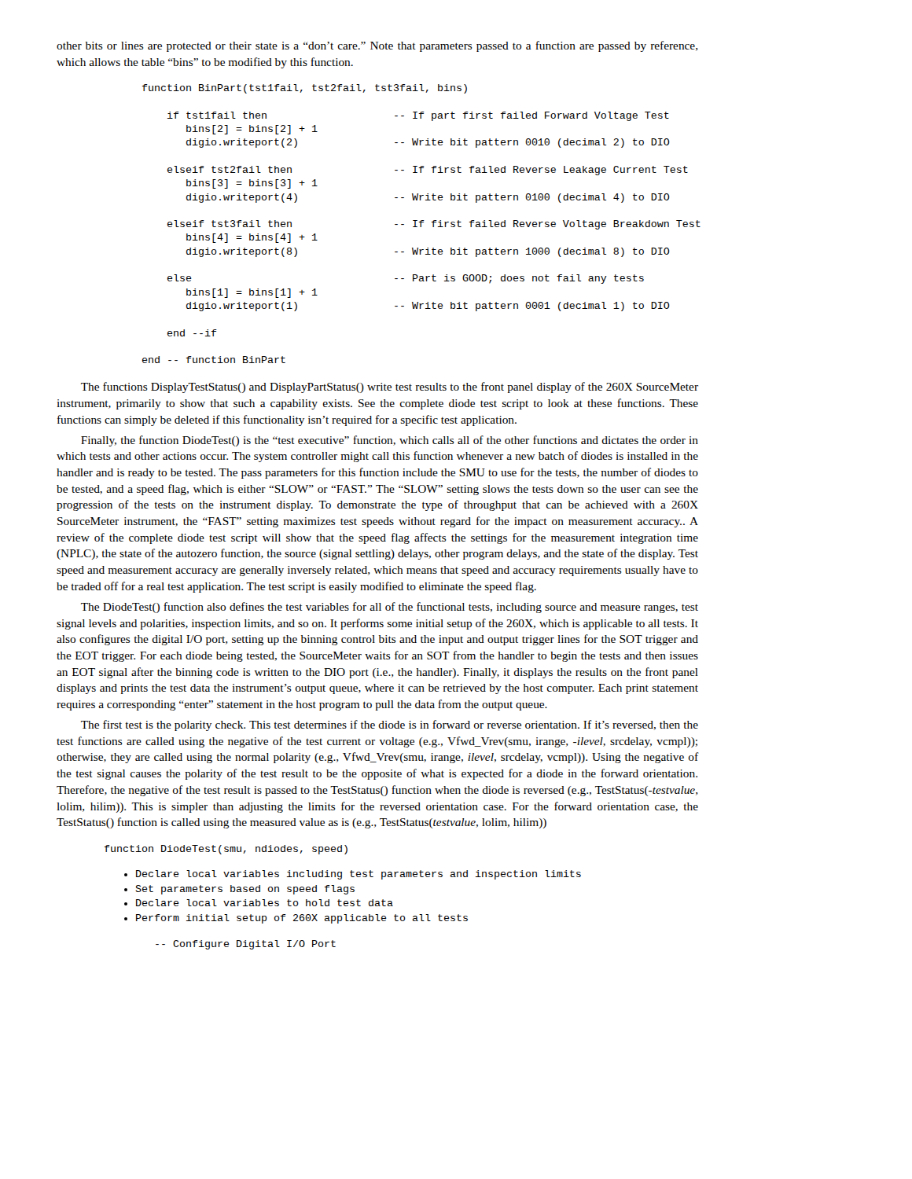other bits or lines are protected or their state is a “don’t care.” Note that parameters passed to a function are passed by reference, which allows the table “bins” to be modified by this function.
      function BinPart(tst1fail, tst2fail, tst3fail, bins)

          if tst1fail then                    -- If part first failed Forward Voltage Test
             bins[2] = bins[2] + 1
             digio.writeport(2)               -- Write bit pattern 0010 (decimal 2) to DIO

          elseif tst2fail then                -- If first failed Reverse Leakage Current Test
             bins[3] = bins[3] + 1
             digio.writeport(4)               -- Write bit pattern 0100 (decimal 4) to DIO

          elseif tst3fail then                -- If first failed Reverse Voltage Breakdown Test
             bins[4] = bins[4] + 1
             digio.writeport(8)               -- Write bit pattern 1000 (decimal 8) to DIO

          else                                -- Part is GOOD; does not fail any tests
             bins[1] = bins[1] + 1
             digio.writeport(1)               -- Write bit pattern 0001 (decimal 1) to DIO

          end --if

      end -- function BinPart
The functions DisplayTestStatus() and DisplayPartStatus() write test results to the front panel display of the 260X SourceMeter instrument, primarily to show that such a capability exists. See the complete diode test script to look at these functions. These functions can simply be deleted if this functionality isn’t required for a specific test application.
Finally, the function DiodeTest() is the “test executive” function, which calls all of the other functions and dictates the order in which tests and other actions occur. The system controller might call this function whenever a new batch of diodes is installed in the handler and is ready to be tested. The pass parameters for this function include the SMU to use for the tests, the number of diodes to be tested, and a speed flag, which is either “SLOW” or “FAST.” The “SLOW” setting slows the tests down so the user can see the progression of the tests on the instrument display. To demonstrate the type of throughput that can be achieved with a 260X SourceMeter instrument, the “FAST” setting maximizes test speeds without regard for the impact on measurement accuracy.. A review of the complete diode test script will show that the speed flag affects the settings for the measurement integration time (NPLC), the state of the autozero function, the source (signal settling) delays, other program delays, and the state of the display. Test speed and measurement accuracy are generally inversely related, which means that speed and accuracy requirements usually have to be traded off for a real test application. The test script is easily modified to eliminate the speed flag.
The DiodeTest() function also defines the test variables for all of the functional tests, including source and measure ranges, test signal levels and polarities, inspection limits, and so on. It performs some initial setup of the 260X, which is applicable to all tests. It also configures the digital I/O port, setting up the binning control bits and the input and output trigger lines for the SOT trigger and the EOT trigger. For each diode being tested, the SourceMeter waits for an SOT from the handler to begin the tests and then issues an EOT signal after the binning code is written to the DIO port (i.e., the handler). Finally, it displays the results on the front panel displays and prints the test data the instrument’s output queue, where it can be retrieved by the host computer. Each print statement requires a corresponding “enter” statement in the host program to pull the data from the output queue.
The first test is the polarity check. This test determines if the diode is in forward or reverse orientation. If it’s reversed, then the test functions are called using the negative of the test current or voltage (e.g., Vfwd_Vrev(smu, irange, -ilevel, srcdelay, vcmpl)); otherwise, they are called using the normal polarity (e.g., Vfwd_Vrev(smu, irange, ilevel, srcdelay, vcmpl)). Using the negative of the test signal causes the polarity of the test result to be the opposite of what is expected for a diode in the forward orientation. Therefore, the negative of the test result is passed to the TestStatus() function when the diode is reversed (e.g., TestStatus(-testvalue, lolim, hilim)). This is simpler than adjusting the limits for the reversed orientation case. For the forward orientation case, the TestStatus() function is called using the measured value as is (e.g., TestStatus(testvalue, lolim, hilim))
function DiodeTest(smu, ndiodes, speed)
Declare local variables including test parameters and inspection limits
Set parameters based on speed flags
Declare local variables to hold test data
Perform initial setup of 260X applicable to all tests
-- Configure Digital I/O Port